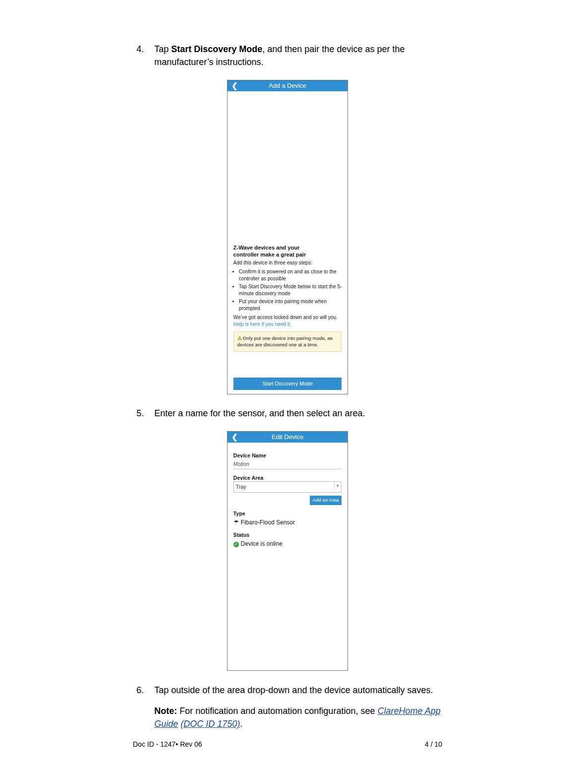4. Tap Start Discovery Mode, and then pair the device as per the manufacturer’s instructions.
❮Add a Device
Z-Wave devices and your
controller make a great pair
Add this device in three easy steps:
Confirm it is powered on and as close to the controller as possible
Tap Start Discovery Mode below to start the 5-minute discovery mode
Put your device into pairing mode when prompted
We’ve got access locked down and so will you. Help is here if you need it.
⚠Only put one device into pairing mode, as devices are discovered one at a time.
Start Discovery Mode
5. Enter a name for the sensor, and then select an area.
❮Edit Device
Device Name
Motion
Device Area
Tray▾
Add an Area
Type
☂Fibaro-Flood Sensor
Status
✓Device is online
6. Tap outside of the area drop-down and the device automatically saves.
Note: For notification and automation configuration, see ClareHome App Guide (DOC ID 1750).
Doc ID - 1247• Rev 06 4 / 10